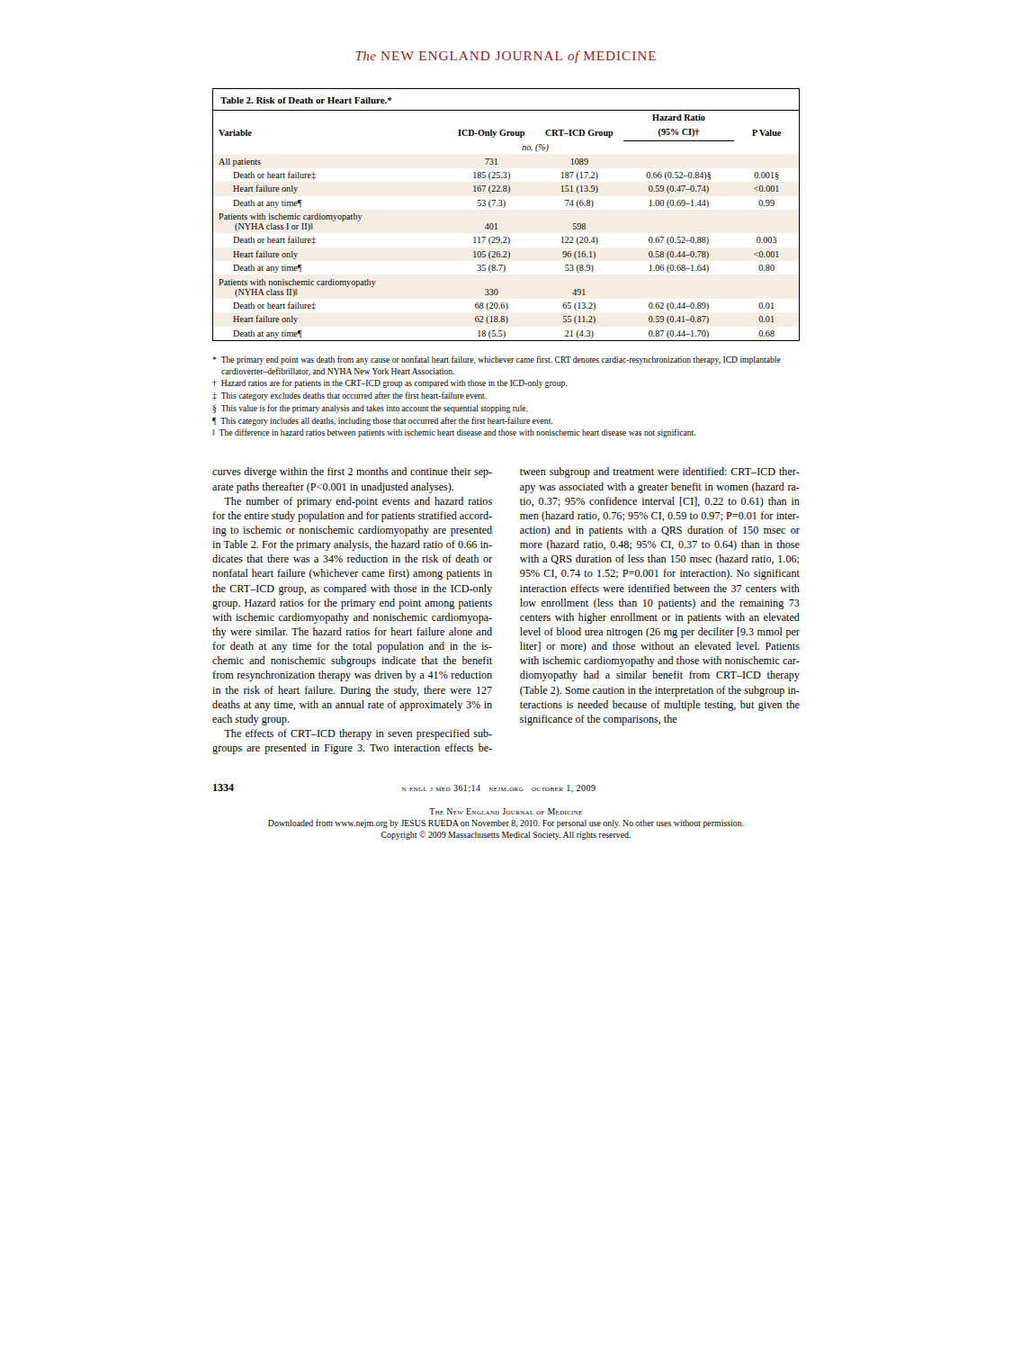The NEW ENGLAND JOURNAL of MEDICINE
Table 2. Risk of Death or Heart Failure.*
| Variable | ICD-Only Group | CRT–ICD Group | Hazard Ratio | P Value |
| --- | --- | --- | --- | --- |
| (95% CI)† |
| | no. (%) | | |
| All patients | 731 | 1089 | | |
| Death or heart failure‡ | 185 (25.3) | 187 (17.2) | 0.66 (0.52–0.84)§ | 0.001§ |
| Heart failure only | 167 (22.8) | 151 (13.9) | 0.59 (0.47–0.74) | <0.001 |
| Death at any time¶ | 53 (7.3) | 74 (6.8) | 1.00 (0.69–1.44) | 0.99 |
| Patients with ischemic cardiomyopathy (NYHA class I or II)‖ | 401 | 598 | | |
| Death or heart failure‡ | 117 (29.2) | 122 (20.4) | 0.67 (0.52–0.88) | 0.003 |
| Heart failure only | 105 (26.2) | 96 (16.1) | 0.58 (0.44–0.78) | <0.001 |
| Death at any time¶ | 35 (8.7) | 53 (8.9) | 1.06 (0.68–1.64) | 0.80 |
| Patients with nonischemic cardiomyopathy (NYHA class II)‖ | 330 | 491 | | |
| Death or heart failure‡ | 68 (20.6) | 65 (13.2) | 0.62 (0.44–0.89) | 0.01 |
| Heart failure only | 62 (18.8) | 55 (11.2) | 0.59 (0.41–0.87) | 0.01 |
| Death at any time¶ | 18 (5.5) | 21 (4.3) | 0.87 (0.44–1.70) | 0.68 |
* The primary end point was death from any cause or nonfatal heart failure, whichever came first. CRT denotes cardiac-resynchronization therapy, ICD implantable cardioverter–defibrillator, and NYHA New York Heart Association.
† Hazard ratios are for patients in the CRT–ICD group as compared with those in the ICD-only group.
‡ This category excludes deaths that occurred after the first heart-failure event.
§ This value is for the primary analysis and takes into account the sequential stopping rule.
¶ This category includes all deaths, including those that occurred after the first heart-failure event.
‖ The difference in hazard ratios between patients with ischemic heart disease and those with nonischemic heart disease was not significant.
curves diverge within the first 2 months and continue their separate paths thereafter (P<0.001 in unadjusted analyses).
The number of primary end-point events and hazard ratios for the entire study population and for patients stratified according to ischemic or nonischemic cardiomyopathy are presented in Table 2. For the primary analysis, the hazard ratio of 0.66 indicates that there was a 34% reduction in the risk of death or nonfatal heart failure (whichever came first) among patients in the CRT–ICD group, as compared with those in the ICD-only group. Hazard ratios for the primary end point among patients with ischemic cardiomyopathy and nonischemic cardiomyopathy were similar. The hazard ratios for heart failure alone and for death at any time for the total population and in the ischemic and nonischemic subgroups indicate that the benefit from resynchronization therapy was driven by a 41% reduction in the risk of heart failure. During the study, there were 127 deaths at any time, with an annual rate of approximately 3% in each study group.
The effects of CRT–ICD therapy in seven prespecified subgroups are presented in Figure 3. Two interaction effects between subgroup and treatment were identified: CRT–ICD therapy was associated with a greater benefit in women (hazard ratio, 0.37; 95% confidence interval [CI], 0.22 to 0.61) than in men (hazard ratio, 0.76; 95% CI, 0.59 to 0.97; P=0.01 for interaction) and in patients with a QRS duration of 150 msec or more (hazard ratio, 0.48; 95% CI, 0.37 to 0.64) than in those with a QRS duration of less than 150 msec (hazard ratio, 1.06; 95% CI, 0.74 to 1.52; P=0.001 for interaction). No significant interaction effects were identified between the 37 centers with low enrollment (less than 10 patients) and the remaining 73 centers with higher enrollment or in patients with an elevated level of blood urea nitrogen (26 mg per deciliter [9.3 mmol per liter] or more) and those without an elevated level. Patients with ischemic cardiomyopathy and those with nonischemic cardiomyopathy had a similar benefit from CRT–ICD therapy (Table 2). Some caution in the interpretation of the subgroup interactions is needed because of multiple testing, but given the significance of the comparisons, the
1334 n engl j med 361;14 nejm.org october 1, 2009
The New England Journal of Medicine
Downloaded from www.nejm.org by JESUS RUEDA on November 8, 2010. For personal use only. No other uses without permission.
Copyright © 2009 Massachusetts Medical Society. All rights reserved.